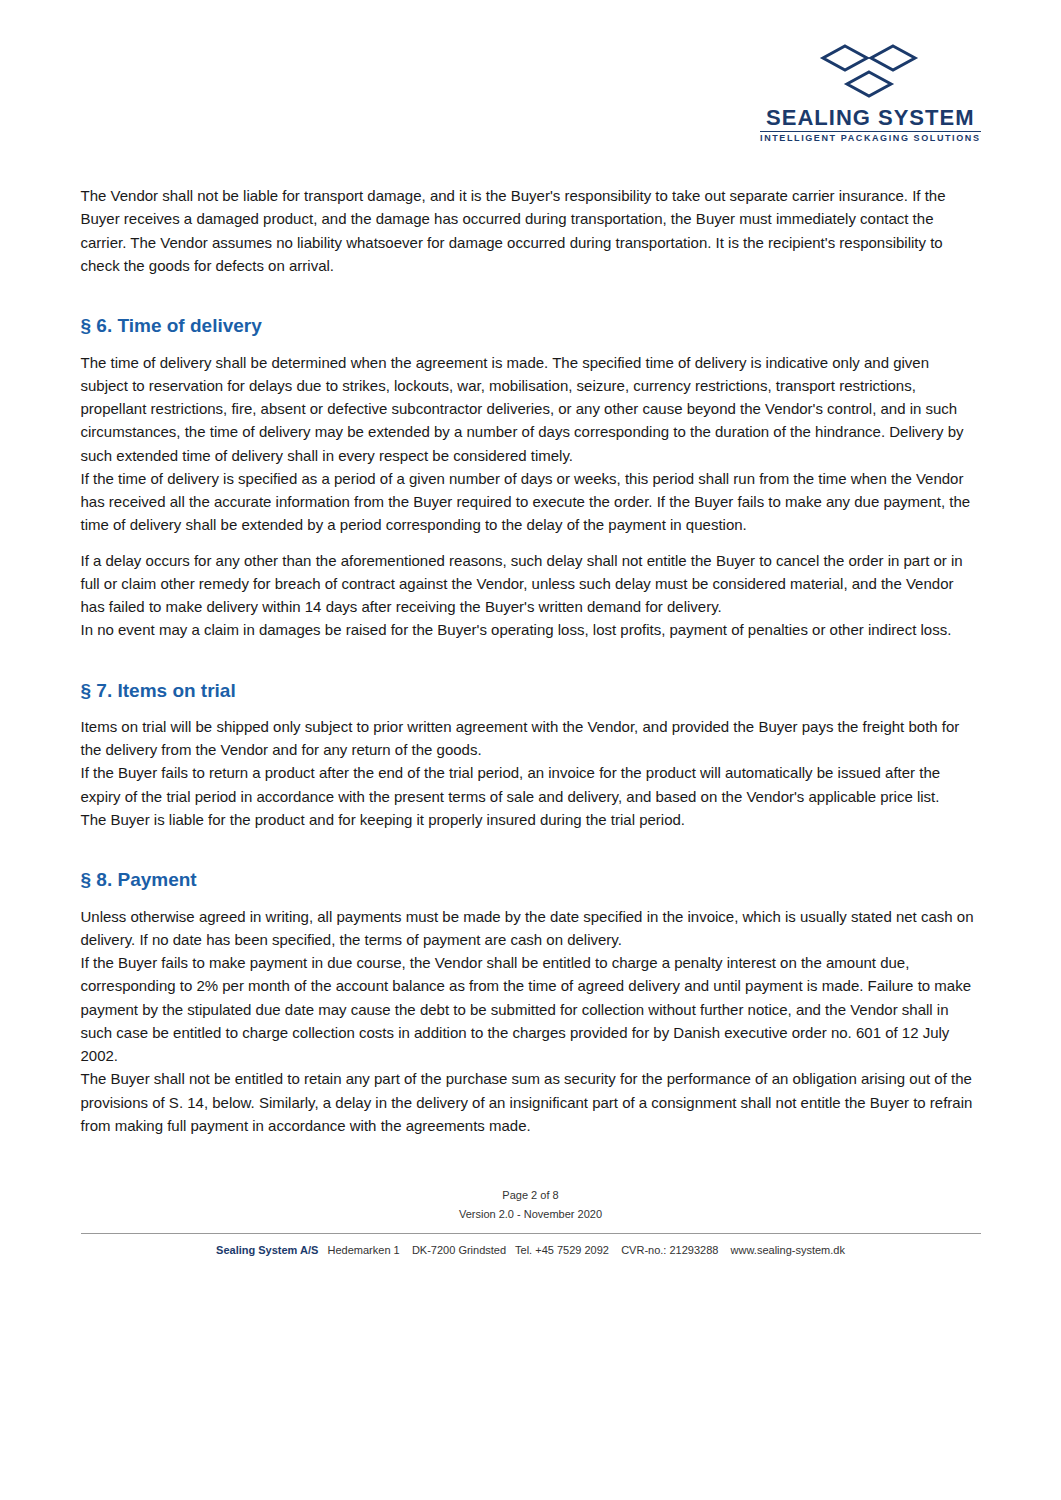SEALING SYSTEM
INTELLIGENT PACKAGING SOLUTIONS
The Vendor shall not be liable for transport damage, and it is the Buyer's responsibility to take out separate carrier insurance. If the Buyer receives a damaged product, and the damage has occurred during transportation, the Buyer must immediately contact the carrier. The Vendor assumes no liability whatsoever for damage occurred during transportation. It is the recipient's responsibility to check the goods for defects on arrival.
§ 6. Time of delivery
The time of delivery shall be determined when the agreement is made. The specified time of delivery is indicative only and given subject to reservation for delays due to strikes, lockouts, war, mobilisation, seizure, currency restrictions, transport restrictions, propellant restrictions, fire, absent or defective subcontractor deliveries, or any other cause beyond the Vendor's control, and in such circumstances, the time of delivery may be extended by a number of days corresponding to the duration of the hindrance. Delivery by such extended time of delivery shall in every respect be considered timely.
If the time of delivery is specified as a period of a given number of days or weeks, this period shall run from the time when the Vendor has received all the accurate information from the Buyer required to execute the order. If the Buyer fails to make any due payment, the time of delivery shall be extended by a period corresponding to the delay of the payment in question.
If a delay occurs for any other than the aforementioned reasons, such delay shall not entitle the Buyer to cancel the order in part or in full or claim other remedy for breach of contract against the Vendor, unless such delay must be considered material, and the Vendor has failed to make delivery within 14 days after receiving the Buyer's written demand for delivery.
In no event may a claim in damages be raised for the Buyer's operating loss, lost profits, payment of penalties or other indirect loss.
§ 7. Items on trial
Items on trial will be shipped only subject to prior written agreement with the Vendor, and provided the Buyer pays the freight both for the delivery from the Vendor and for any return of the goods.
If the Buyer fails to return a product after the end of the trial period, an invoice for the product will automatically be issued after the expiry of the trial period in accordance with the present terms of sale and delivery, and based on the Vendor's applicable price list.
The Buyer is liable for the product and for keeping it properly insured during the trial period.
§ 8. Payment
Unless otherwise agreed in writing, all payments must be made by the date specified in the invoice, which is usually stated net cash on delivery. If no date has been specified, the terms of payment are cash on delivery.
If the Buyer fails to make payment in due course, the Vendor shall be entitled to charge a penalty interest on the amount due, corresponding to 2% per month of the account balance as from the time of agreed delivery and until payment is made. Failure to make payment by the stipulated due date may cause the debt to be submitted for collection without further notice, and the Vendor shall in such case be entitled to charge collection costs in addition to the charges provided for by Danish executive order no. 601 of 12 July 2002.
The Buyer shall not be entitled to retain any part of the purchase sum as security for the performance of an obligation arising out of the provisions of S. 14, below. Similarly, a delay in the delivery of an insignificant part of a consignment shall not entitle the Buyer to refrain from making full payment in accordance with the agreements made.
Page 2 of 8
Version 2.0 - November 2020
Sealing System A/S Hedemarken 1 DK-7200 Grindsted Tel. +45 7529 2092 CVR-no.: 21293288 www.sealing-system.dk